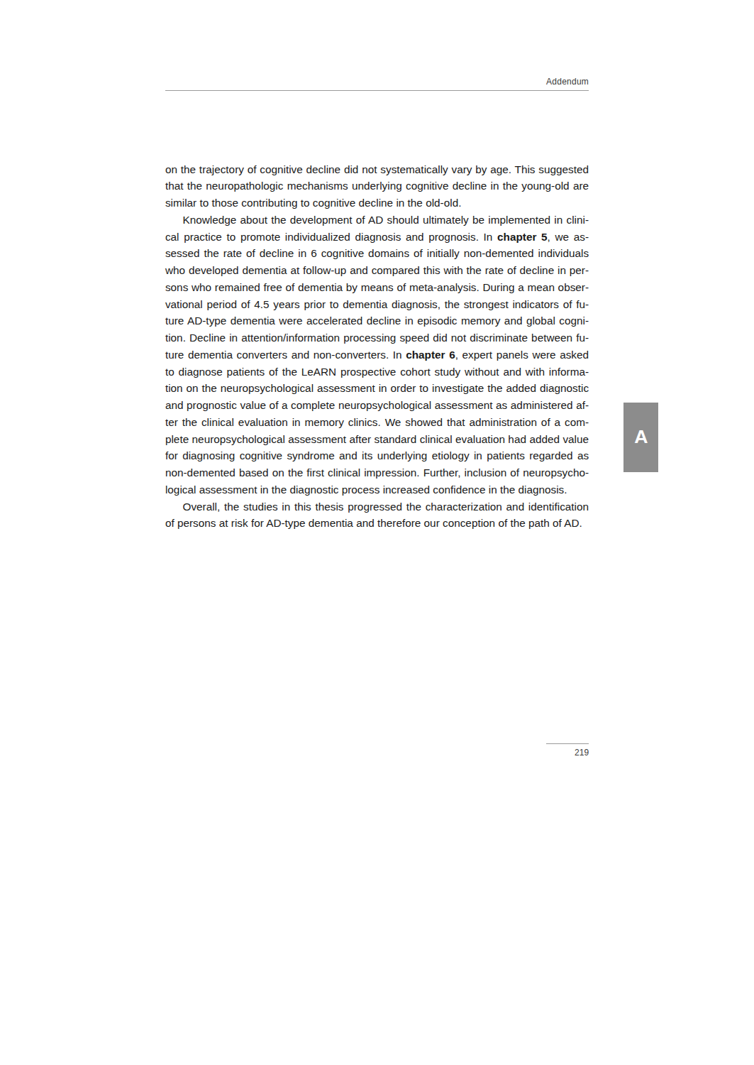Addendum
on the trajectory of cognitive decline did not systematically vary by age. This suggested that the neuropathologic mechanisms underlying cognitive decline in the young-old are similar to those contributing to cognitive decline in the old-old.
Knowledge about the development of AD should ultimately be implemented in clinical practice to promote individualized diagnosis and prognosis. In chapter 5, we assessed the rate of decline in 6 cognitive domains of initially non-demented individuals who developed dementia at follow-up and compared this with the rate of decline in persons who remained free of dementia by means of meta-analysis. During a mean observational period of 4.5 years prior to dementia diagnosis, the strongest indicators of future AD-type dementia were accelerated decline in episodic memory and global cognition. Decline in attention/information processing speed did not discriminate between future dementia converters and non-converters. In chapter 6, expert panels were asked to diagnose patients of the LeARN prospective cohort study without and with information on the neuropsychological assessment in order to investigate the added diagnostic and prognostic value of a complete neuropsychological assessment as administered after the clinical evaluation in memory clinics. We showed that administration of a complete neuropsychological assessment after standard clinical evaluation had added value for diagnosing cognitive syndrome and its underlying etiology in patients regarded as non-demented based on the first clinical impression. Further, inclusion of neuropsychological assessment in the diagnostic process increased confidence in the diagnosis.
Overall, the studies in this thesis progressed the characterization and identification of persons at risk for AD-type dementia and therefore our conception of the path of AD.
A
219